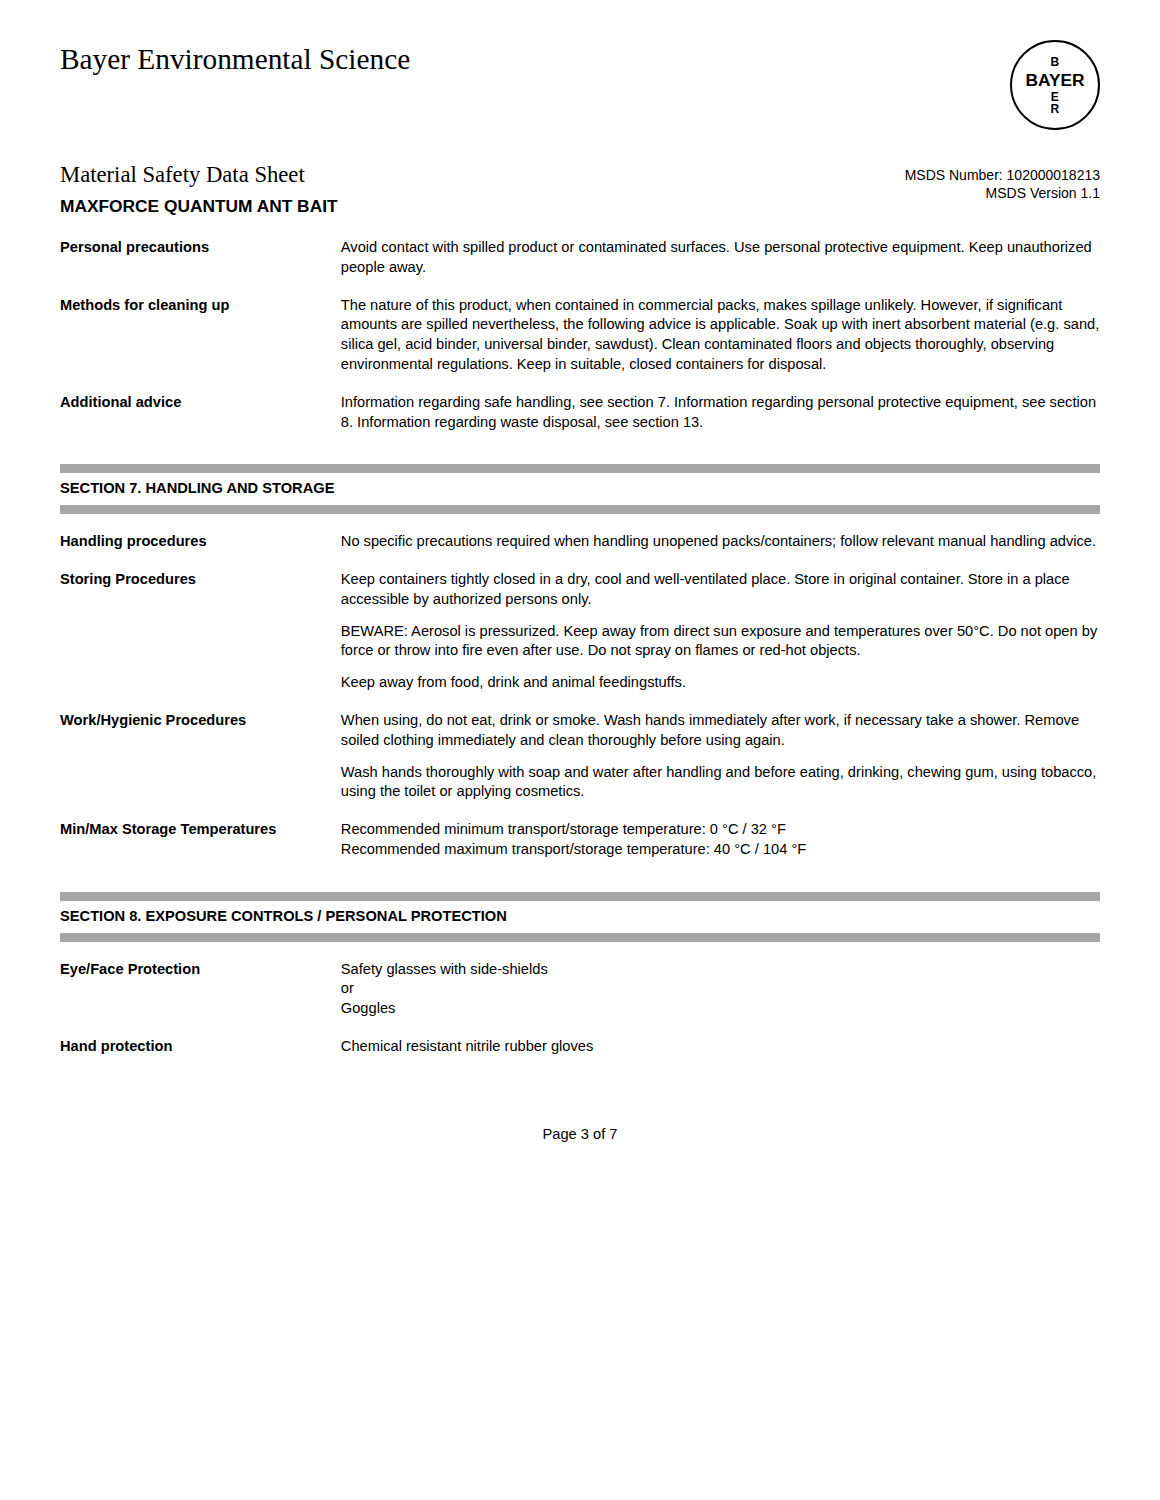Bayer Environmental Science
B
BAYER E
R
Material Safety Data Sheet
MAXFORCE QUANTUM ANT BAIT
MSDS Number: 102000018213
MSDS Version 1.1
| Personal precautions | Avoid contact with spilled product or contaminated surfaces. Use personal protective equipment. Keep unauthorized people away. |
| Methods for cleaning up | The nature of this product, when contained in commercial packs, makes spillage unlikely. However, if significant amounts are spilled nevertheless, the following advice is applicable. Soak up with inert absorbent material (e.g. sand, silica gel, acid binder, universal binder, sawdust). Clean contaminated floors and objects thoroughly, observing environmental regulations. Keep in suitable, closed containers for disposal. |
| Additional advice | Information regarding safe handling, see section 7. Information regarding personal protective equipment, see section 8. Information regarding waste disposal, see section 13. |
SECTION 7. HANDLING AND STORAGE
| Handling procedures | No specific precautions required when handling unopened packs/containers; follow relevant manual handling advice. |
| Storing Procedures | Keep containers tightly closed in a dry, cool and well-ventilated place. Store in original container. Store in a place accessible by authorized persons only. BEWARE: Aerosol is pressurized. Keep away from direct sun exposure and temperatures over 50°C. Do not open by force or throw into fire even after use. Do not spray on flames or red-hot objects. Keep away from food, drink and animal feedingstuffs. |
| Work/Hygienic Procedures | When using, do not eat, drink or smoke. Wash hands immediately after work, if necessary take a shower. Remove soiled clothing immediately and clean thoroughly before using again. Wash hands thoroughly with soap and water after handling and before eating, drinking, chewing gum, using tobacco, using the toilet or applying cosmetics. |
| Min/Max Storage Temperatures | Recommended minimum transport/storage temperature: 0 °C / 32 °F Recommended maximum transport/storage temperature: 40 °C / 104 °F |
SECTION 8. EXPOSURE CONTROLS / PERSONAL PROTECTION
| Eye/Face Protection | Safety glasses with side-shields or Goggles |
| Hand protection | Chemical resistant nitrile rubber gloves |
Page 3 of 7